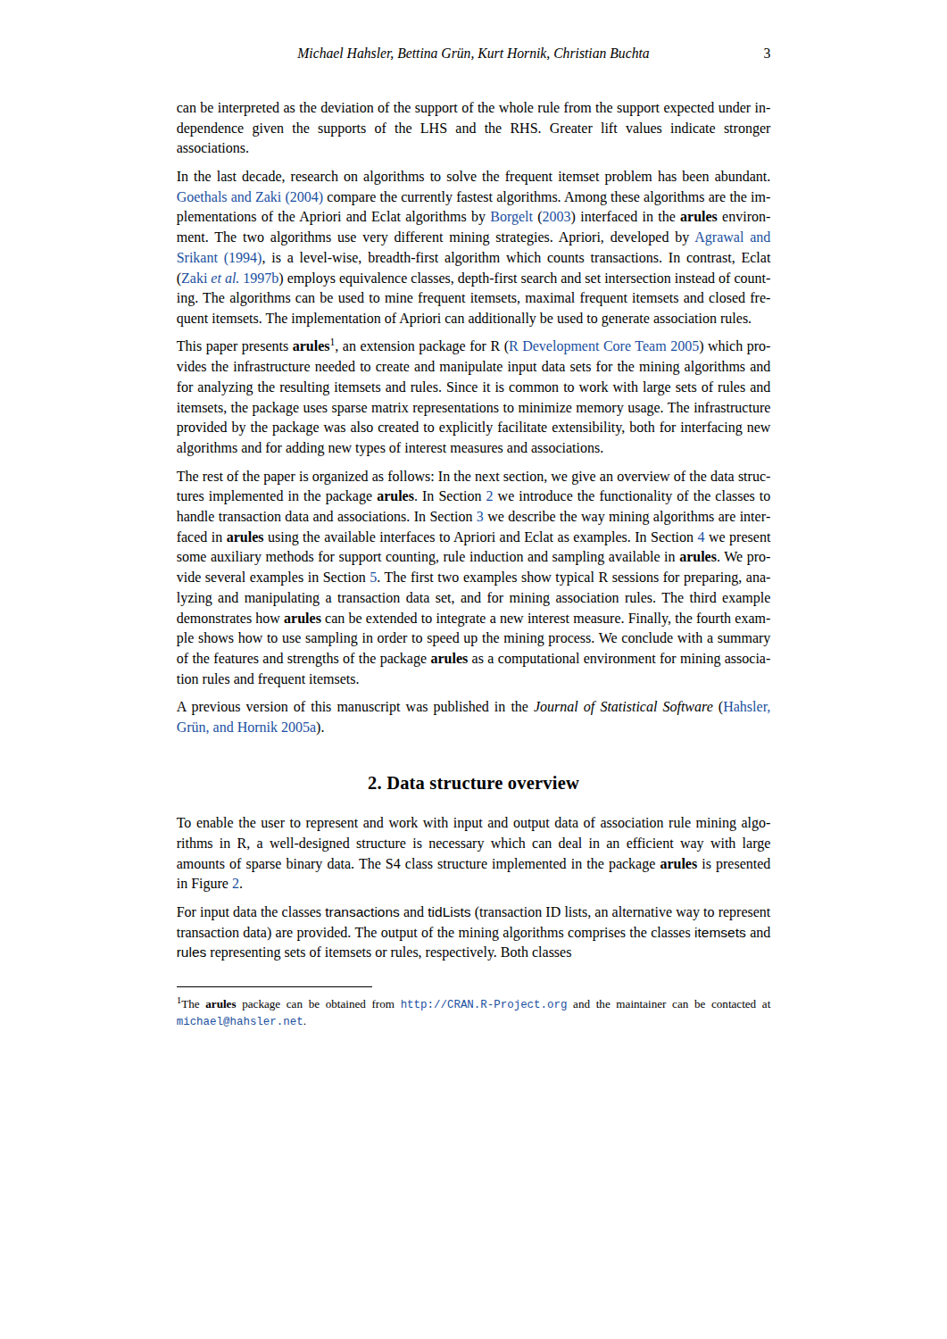Michael Hahsler, Bettina Grün, Kurt Hornik, Christian Buchta
3
can be interpreted as the deviation of the support of the whole rule from the support expected under independence given the supports of the LHS and the RHS. Greater lift values indicate stronger associations.
In the last decade, research on algorithms to solve the frequent itemset problem has been abundant. Goethals and Zaki (2004) compare the currently fastest algorithms. Among these algorithms are the implementations of the Apriori and Eclat algorithms by Borgelt (2003) interfaced in the arules environment. The two algorithms use very different mining strategies. Apriori, developed by Agrawal and Srikant (1994), is a level-wise, breadth-first algorithm which counts transactions. In contrast, Eclat (Zaki et al. 1997b) employs equivalence classes, depth-first search and set intersection instead of counting. The algorithms can be used to mine frequent itemsets, maximal frequent itemsets and closed frequent itemsets. The implementation of Apriori can additionally be used to generate association rules.
This paper presents arules1, an extension package for R (R Development Core Team 2005) which provides the infrastructure needed to create and manipulate input data sets for the mining algorithms and for analyzing the resulting itemsets and rules. Since it is common to work with large sets of rules and itemsets, the package uses sparse matrix representations to minimize memory usage. The infrastructure provided by the package was also created to explicitly facilitate extensibility, both for interfacing new algorithms and for adding new types of interest measures and associations.
The rest of the paper is organized as follows: In the next section, we give an overview of the data structures implemented in the package arules. In Section 2 we introduce the functionality of the classes to handle transaction data and associations. In Section 3 we describe the way mining algorithms are interfaced in arules using the available interfaces to Apriori and Eclat as examples. In Section 4 we present some auxiliary methods for support counting, rule induction and sampling available in arules. We provide several examples in Section 5. The first two examples show typical R sessions for preparing, analyzing and manipulating a transaction data set, and for mining association rules. The third example demonstrates how arules can be extended to integrate a new interest measure. Finally, the fourth example shows how to use sampling in order to speed up the mining process. We conclude with a summary of the features and strengths of the package arules as a computational environment for mining association rules and frequent itemsets.
A previous version of this manuscript was published in the Journal of Statistical Software (Hahsler, Grün, and Hornik 2005a).
2. Data structure overview
To enable the user to represent and work with input and output data of association rule mining algorithms in R, a well-designed structure is necessary which can deal in an efficient way with large amounts of sparse binary data. The S4 class structure implemented in the package arules is presented in Figure 2.
For input data the classes transactions and tidLists (transaction ID lists, an alternative way to represent transaction data) are provided. The output of the mining algorithms comprises the classes itemsets and rules representing sets of itemsets or rules, respectively. Both classes
1The arules package can be obtained from http://CRAN.R-Project.org and the maintainer can be contacted at michael@hahsler.net.